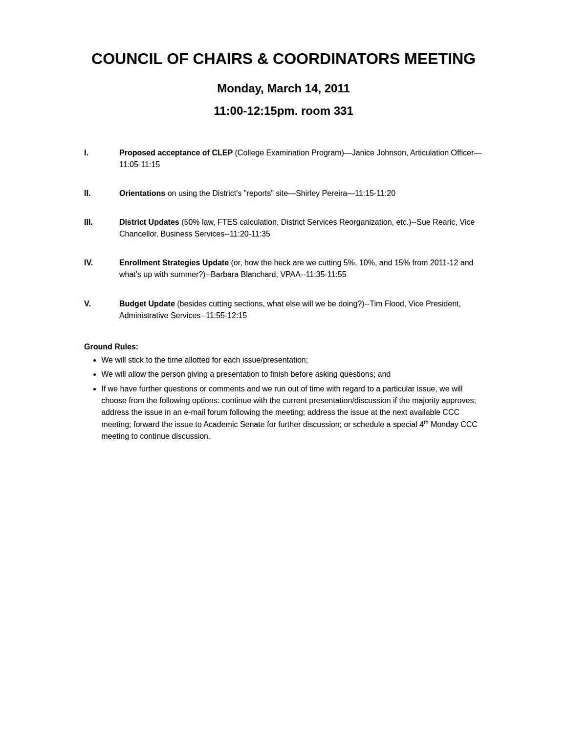COUNCIL OF CHAIRS & COORDINATORS MEETING
Monday, March 14, 2011
11:00-12:15pm. room 331
I. Proposed acceptance of CLEP (College Examination Program)—Janice Johnson, Articulation Officer—11:05-11:15
II. Orientations on using the District's "reports" site—Shirley Pereira—11:15-11:20
III. District Updates (50% law, FTES calculation, District Services Reorganization, etc.)--Sue Rearic, Vice Chancellor, Business Services--11:20-11:35
IV. Enrollment Strategies Update (or, how the heck are we cutting 5%, 10%, and 15% from 2011-12 and what's up with summer?)--Barbara Blanchard, VPAA--11:35-11:55
V. Budget Update (besides cutting sections, what else will we be doing?)--Tim Flood, Vice President, Administrative Services--11:55-12:15
Ground Rules:
We will stick to the time allotted for each issue/presentation;
We will allow the person giving a presentation to finish before asking questions; and
If we have further questions or comments and we run out of time with regard to a particular issue, we will choose from the following options: continue with the current presentation/discussion if the majority approves; address the issue in an e-mail forum following the meeting; address the issue at the next available CCC meeting; forward the issue to Academic Senate for further discussion; or schedule a special 4th Monday CCC meeting to continue discussion.